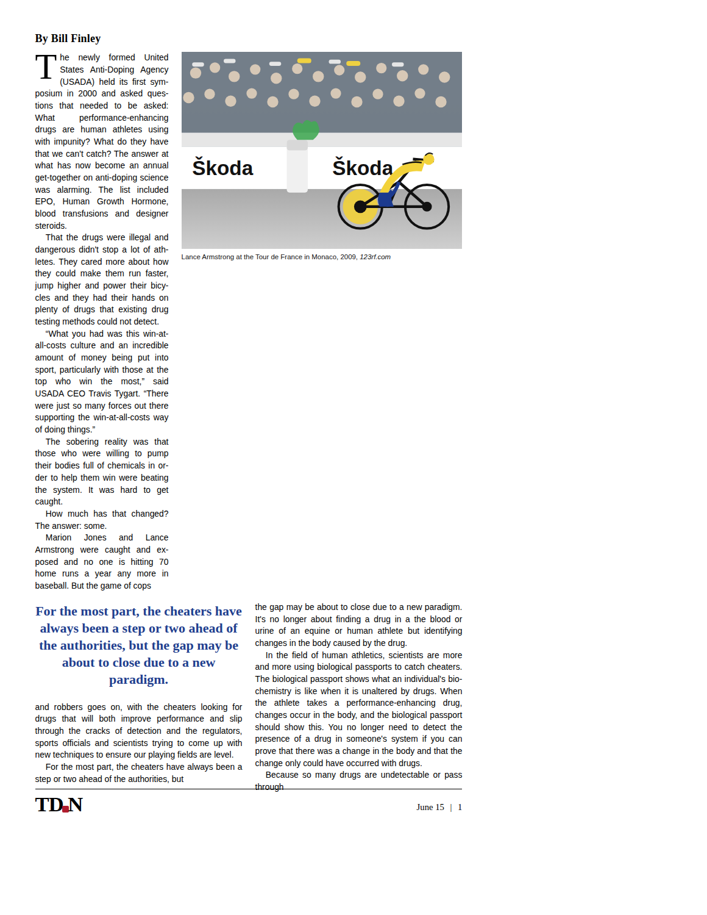By Bill Finley
The newly formed United States Anti-Doping Agency (USADA) held its first symposium in 2000 and asked questions that needed to be asked: What performance-enhancing drugs are human athletes using with impunity? What do they have that we can't catch? The answer at what has now become an annual get-together on anti-doping science was alarming. The list included EPO, Human Growth Hormone, blood transfusions and designer steroids.
That the drugs were illegal and dangerous didn't stop a lot of athletes. They cared more about how they could make them run faster, jump higher and power their bicycles and they had their hands on plenty of drugs that existing drug testing methods could not detect.
“What you had was this win-at-all-costs culture and an incredible amount of money being put into sport, particularly with those at the top who win the most,” said USADA CEO Travis Tygart. “There were just so many forces out there supporting the win-at-all-costs way of doing things.”
The sobering reality was that those who were willing to pump their bodies full of chemicals in order to help them win were beating the system. It was hard to get caught.
How much has that changed? The answer: some.
Marion Jones and Lance Armstrong were caught and exposed and no one is hitting 70 home runs a year any more in baseball. But the game of cops
Lance Armstrong at the Tour de France in Monaco, 2009, 123rf.com
For the most part, the cheaters have always been a step or two ahead of the authorities, but the gap may be about to close due to a new paradigm.
and robbers goes on, with the cheaters looking for drugs that will both improve performance and slip through the cracks of detection and the regulators, sports officials and scientists trying to come up with new techniques to ensure our playing fields are level.
For the most part, the cheaters have always been a step or two ahead of the authorities, but
the gap may be about to close due to a new paradigm. It's no longer about finding a drug in a the blood or urine of an equine or human athlete but identifying changes in the body caused by the drug.
In the field of human athletics, scientists are more and more using biological passports to catch cheaters. The biological passport shows what an individual's biochemistry is like when it is unaltered by drugs. When the athlete takes a performance-enhancing drug, changes occur in the body, and the biological passport should show this. You no longer need to detect the presence of a drug in someone's system if you can prove that there was a change in the body and that the change only could have occurred with drugs.
Because so many drugs are undetectable or pass through
TD N
June 15 | 1